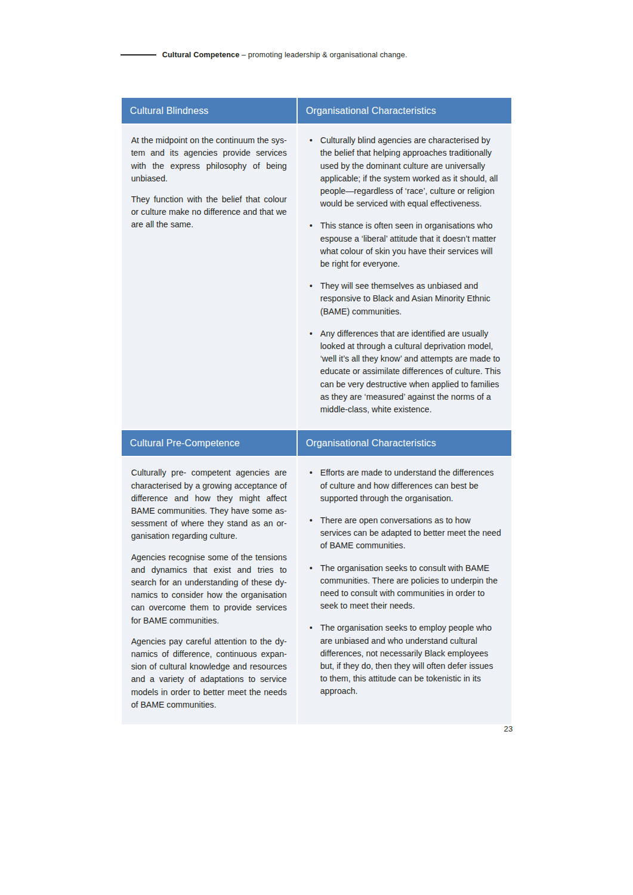Cultural Competence – promoting leadership & organisational change.
| Cultural Blindness | Organisational Characteristics |
| --- | --- |
| At the midpoint on the continuum the system and its agencies provide services with the express philosophy of being unbiased. They function with the belief that colour or culture make no difference and that we are all the same. | Culturally blind agencies are characterised by the belief that helping approaches traditionally used by the dominant culture are universally applicable; if the system worked as it should, all people—regardless of ‘race’, culture or religion would be serviced with equal effectiveness. This stance is often seen in organisations who espouse a ‘liberal’ attitude that it doesn’t matter what colour of skin you have their services will be right for everyone. They will see themselves as unbiased and responsive to Black and Asian Minority Ethnic (BAME) communities. Any differences that are identified are usually looked at through a cultural deprivation model, ‘well it’s all they know’ and attempts are made to educate or assimilate differences of culture. This can be very destructive when applied to families as they are ‘measured’ against the norms of a middle-class, white existence. |
| Cultural Pre-Competence | Organisational Characteristics |
| Culturally pre- competent agencies are characterised by a growing acceptance of difference and how they might affect BAME communities. They have some assessment of where they stand as an organisation regarding culture. Agencies recognise some of the tensions and dynamics that exist and tries to search for an understanding of these dynamics to consider how the organisation can overcome them to provide services for BAME communities. Agencies pay careful attention to the dynamics of difference, continuous expansion of cultural knowledge and resources and a variety of adaptations to service models in order to better meet the needs of BAME communities. | Efforts are made to understand the differences of culture and how differences can best be supported through the organisation. There are open conversations as to how services can be adapted to better meet the need of BAME communities. The organisation seeks to consult with BAME communities. There are policies to underpin the need to consult with communities in order to seek to meet their needs. The organisation seeks to employ people who are unbiased and who understand cultural differences, not necessarily Black employees but, if they do, then they will often defer issues to them, this attitude can be tokenistic in its approach. |
23